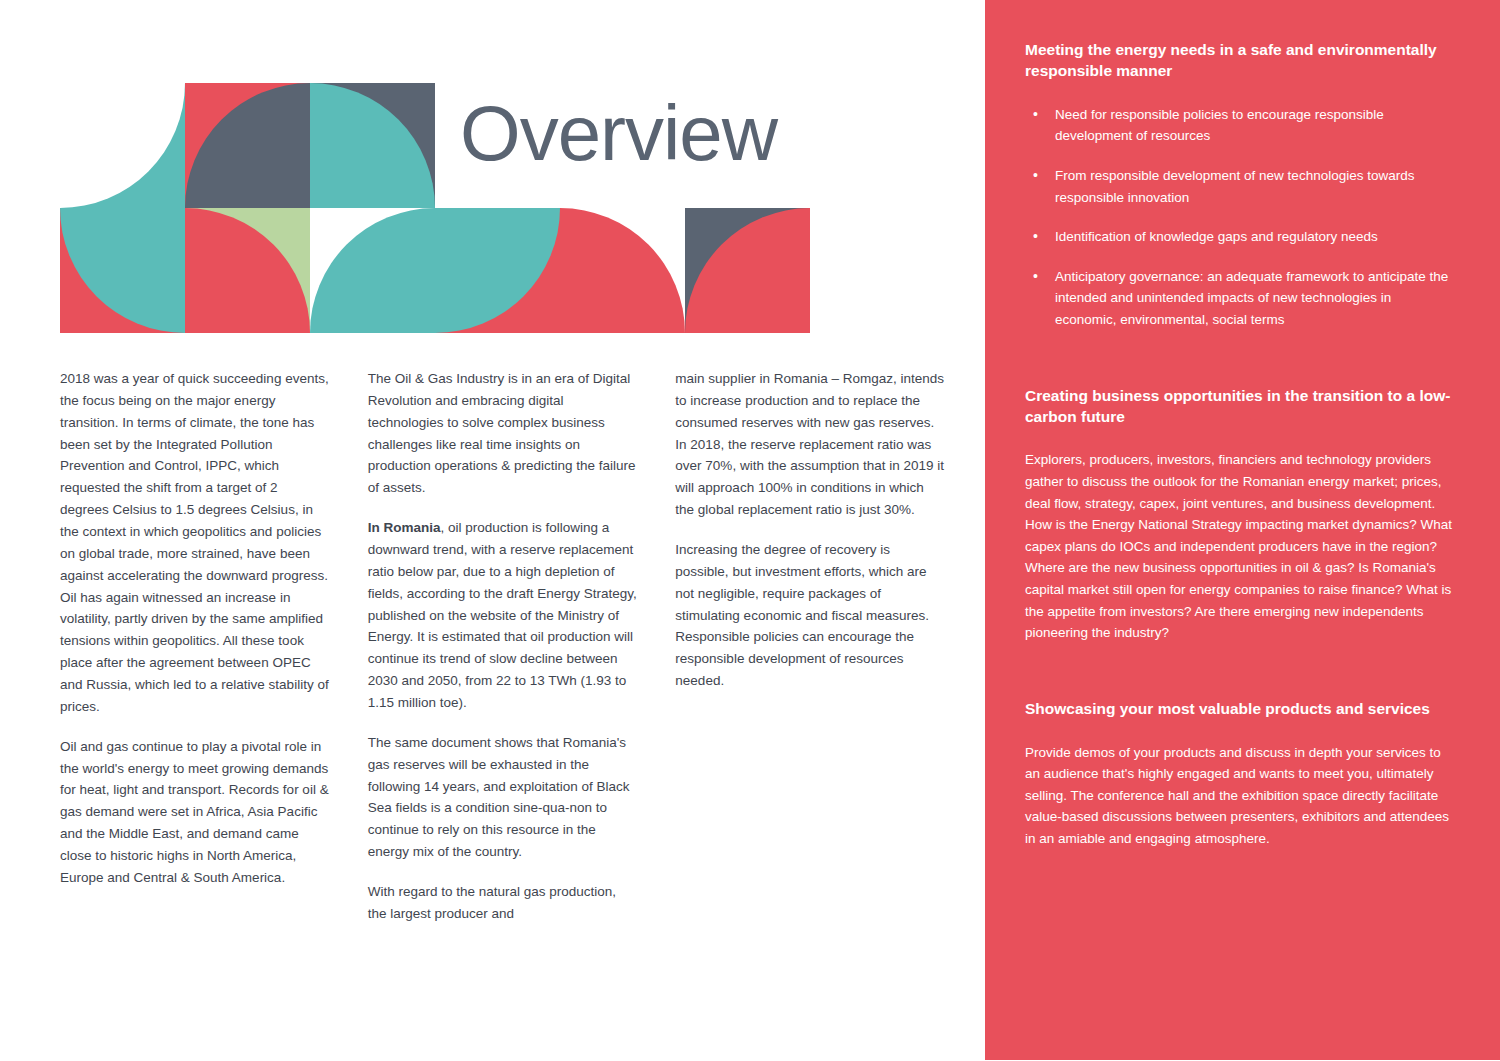Overview
2018 was a year of quick succeeding events, the focus being on the major energy transition. In terms of climate, the tone has been set by the Integrated Pollution Prevention and Control, IPPC, which requested the shift from a target of 2 degrees Celsius to 1.5 degrees Celsius, in the context in which geopolitics and policies on global trade, more strained, have been against accelerating the downward progress. Oil has again witnessed an increase in volatility, partly driven by the same amplified tensions within geopolitics. All these took place after the agreement between OPEC and Russia, which led to a relative stability of prices.
Oil and gas continue to play a pivotal role in the world's energy to meet growing demands for heat, light and transport. Records for oil & gas demand were set in Africa, Asia Pacific and the Middle East, and demand came close to historic highs in North America, Europe and Central & South America.
The Oil & Gas Industry is in an era of Digital Revolution and embracing digital technologies to solve complex business challenges like real time insights on production operations & predicting the failure of assets.
In Romania, oil production is following a downward trend, with a reserve replacement ratio below par, due to a high depletion of fields, according to the draft Energy Strategy, published on the website of the Ministry of Energy. It is estimated that oil production will continue its trend of slow decline between 2030 and 2050, from 22 to 13 TWh (1.93 to 1.15 million toe).
The same document shows that Romania's gas reserves will be exhausted in the following 14 years, and exploitation of Black Sea fields is a condition sine-qua-non to continue to rely on this resource in the energy mix of the country.
With regard to the natural gas production, the largest producer and
main supplier in Romania – Romgaz, intends to increase production and to replace the consumed reserves with new gas reserves. In 2018, the reserve replacement ratio was over 70%, with the assumption that in 2019 it will approach 100% in conditions in which the global replacement ratio is just 30%.
Increasing the degree of recovery is possible, but investment efforts, which are not negligible, require packages of stimulating economic and fiscal measures. Responsible policies can encourage the responsible development of resources needed.
Meeting the energy needs in a safe and environmentally responsible manner
Need for responsible policies to encourage responsible development of resources
From responsible development of new technologies towards responsible innovation
Identification of knowledge gaps and regulatory needs
Anticipatory governance: an adequate framework to anticipate the intended and unintended impacts of new technologies in economic, environmental, social terms
Creating business opportunities in the transition to a low-carbon future
Explorers, producers, investors, financiers and technology providers gather to discuss the outlook for the Romanian energy market; prices, deal flow, strategy, capex, joint ventures, and business development. How is the Energy National Strategy impacting market dynamics? What capex plans do IOCs and independent producers have in the region? Where are the new business opportunities in oil & gas? Is Romania's capital market still open for energy companies to raise finance? What is the appetite from investors? Are there emerging new independents pioneering the industry?
Showcasing your most valuable products and services
Provide demos of your products and discuss in depth your services to an audience that's highly engaged and wants to meet you, ultimately selling. The conference hall and the exhibition space directly facilitate value-based discussions between presenters, exhibitors and attendees in an amiable and engaging atmosphere.